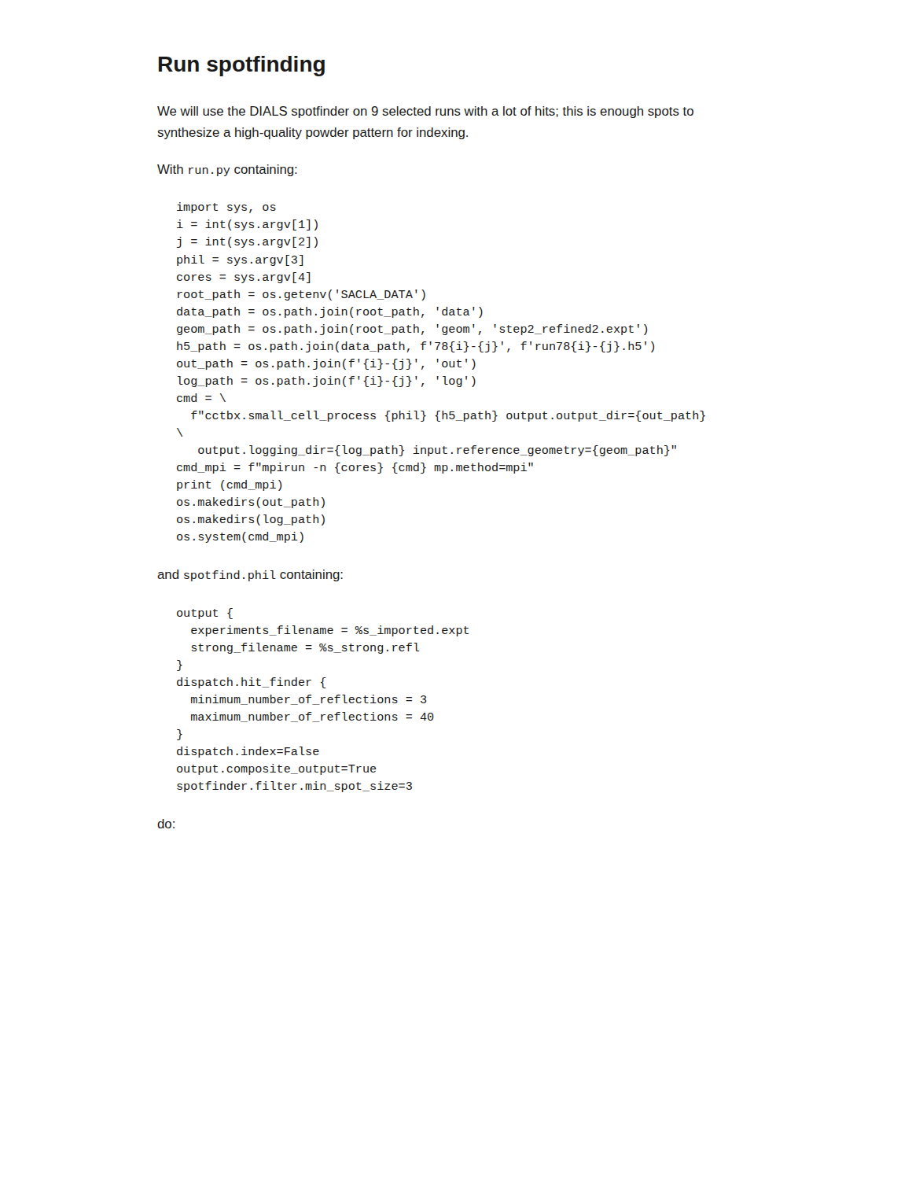Run spotfinding
We will use the DIALS spotfinder on 9 selected runs with a lot of hits; this is enough spots to synthesize a high-quality powder pattern for indexing.
With run.py containing:
import sys, os
i = int(sys.argv[1])
j = int(sys.argv[2])
phil = sys.argv[3]
cores = sys.argv[4]
root_path = os.getenv('SACLA_DATA')
data_path = os.path.join(root_path, 'data')
geom_path = os.path.join(root_path, 'geom', 'step2_refined2.expt')
h5_path = os.path.join(data_path, f'78{i}-{j}', f'run78{i}-{j}.h5')
out_path = os.path.join(f'{i}-{j}', 'out')
log_path = os.path.join(f'{i}-{j}', 'log')
cmd = \
  f"cctbx.small_cell_process {phil} {h5_path} output.output_dir={out_path}
\
   output.logging_dir={log_path} input.reference_geometry={geom_path}"
cmd_mpi = f"mpirun -n {cores} {cmd} mp.method=mpi"
print (cmd_mpi)
os.makedirs(out_path)
os.makedirs(log_path)
os.system(cmd_mpi)
and spotfind.phil containing:
output {
  experiments_filename = %s_imported.expt
  strong_filename = %s_strong.refl
}
dispatch.hit_finder {
  minimum_number_of_reflections = 3
  maximum_number_of_reflections = 40
}
dispatch.index=False
output.composite_output=True
spotfinder.filter.min_spot_size=3
do: